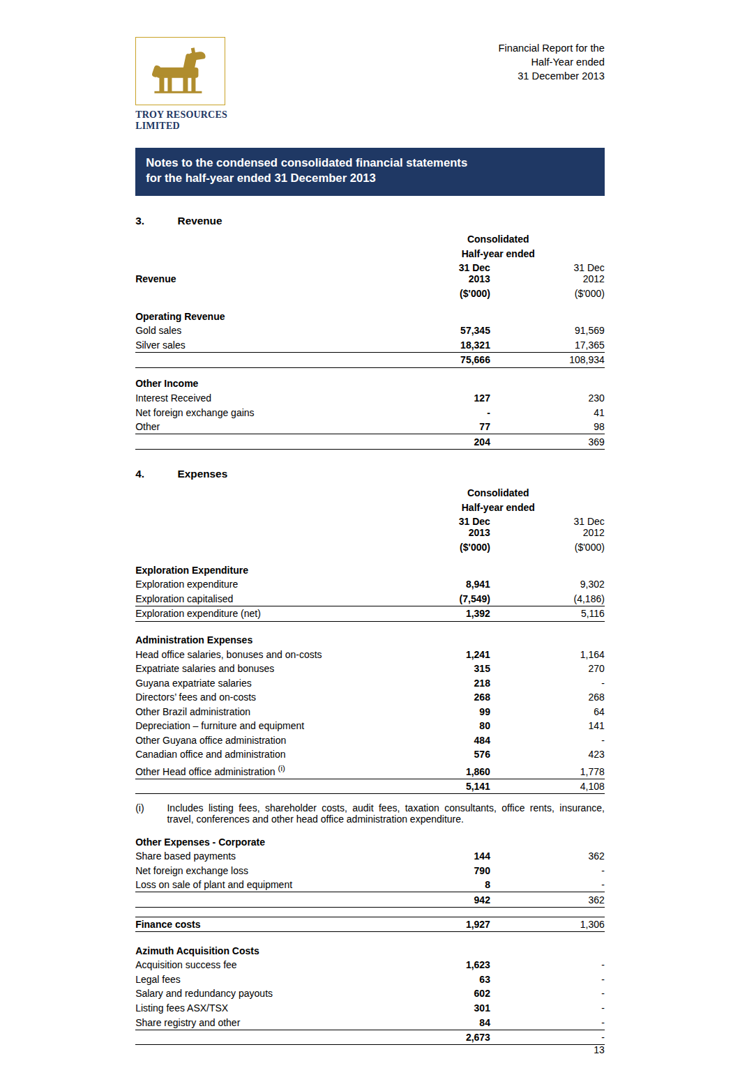TROY RESOURCES LIMITED
Financial Report for the
Half-Year ended
31 December 2013
Notes to the condensed consolidated financial statements
for the half-year ended 31 December 2013
3.
Revenue
| | Consolidated |
| | Half-year ended |
| Revenue | 31 Dec 2013 | 31 Dec 2012 |
| | ($'000) | ($'000) |
| Operating Revenue | | |
| Gold sales | 57,345 | 91,569 |
| Silver sales | 18,321 | 17,365 |
| | 75,666 | 108,934 |
| Other Income | | |
| Interest Received | 127 | 230 |
| Net foreign exchange gains | - | 41 |
| Other | 77 | 98 |
| | 204 | 369 |
4.
Expenses
| | Consolidated |
| | Half-year ended |
| | 31 Dec 2013 | 31 Dec 2012 |
| | ($'000) | ($'000) |
| Exploration Expenditure | | |
| Exploration expenditure | 8,941 | 9,302 |
| Exploration capitalised | (7,549) | (4,186) |
| Exploration expenditure (net) | 1,392 | 5,116 |
| Administration Expenses | | |
| Head office salaries, bonuses and on-costs | 1,241 | 1,164 |
| Expatriate salaries and bonuses | 315 | 270 |
| Guyana expatriate salaries | 218 | - |
| Directors’ fees and on-costs | 268 | 268 |
| Other Brazil administration | 99 | 64 |
| Depreciation – furniture and equipment | 80 | 141 |
| Other Guyana office administration | 484 | - |
| Canadian office and administration | 576 | 423 |
| Other Head office administration (i) | 1,860 | 1,778 |
| | 5,141 | 4,108 |
(i)
Includes listing fees, shareholder costs, audit fees, taxation consultants, office rents, insurance, travel, conferences and other head office administration expenditure.
| Other Expenses - Corporate | | |
| Share based payments | 144 | 362 |
| Net foreign exchange loss | 790 | - |
| Loss on sale of plant and equipment | 8 | - |
| | 942 | 362 |
| Finance costs | 1,927 | 1,306 |
| Azimuth Acquisition Costs | | |
| Acquisition success fee | 1,623 | - |
| Legal fees | 63 | - |
| Salary and redundancy payouts | 602 | - |
| Listing fees ASX/TSX | 301 | - |
| Share registry and other | 84 | - |
| | 2,673 | - |
13